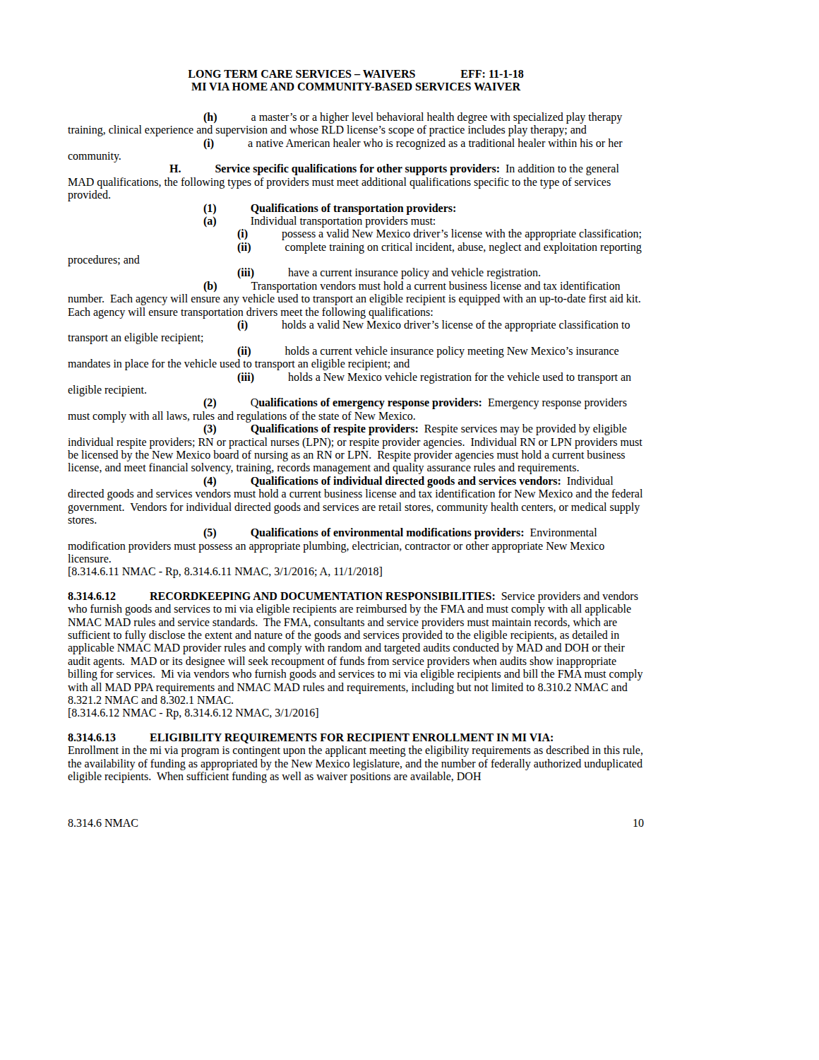LONG TERM CARE SERVICES – WAIVERS EFF: 11-1-18
MI VIA HOME AND COMMUNITY-BASED SERVICES WAIVER
(h) a master’s or a higher level behavioral health degree with specialized play therapy training, clinical experience and supervision and whose RLD license’s scope of practice includes play therapy; and
(i) a native American healer who is recognized as a traditional healer within his or her community.
H. Service specific qualifications for other supports providers: In addition to the general MAD qualifications, the following types of providers must meet additional qualifications specific to the type of services provided.
(1) Qualifications of transportation providers:
(a) Individual transportation providers must:
(i) possess a valid New Mexico driver’s license with the appropriate classification;
(ii) complete training on critical incident, abuse, neglect and exploitation reporting procedures; and
(iii) have a current insurance policy and vehicle registration.
(b) Transportation vendors must hold a current business license and tax identification number. Each agency will ensure any vehicle used to transport an eligible recipient is equipped with an up-to-date first aid kit. Each agency will ensure transportation drivers meet the following qualifications:
(i) holds a valid New Mexico driver’s license of the appropriate classification to transport an eligible recipient;
(ii) holds a current vehicle insurance policy meeting New Mexico’s insurance mandates in place for the vehicle used to transport an eligible recipient; and
(iii) holds a New Mexico vehicle registration for the vehicle used to transport an eligible recipient.
(2) Qualifications of emergency response providers: Emergency response providers must comply with all laws, rules and regulations of the state of New Mexico.
(3) Qualifications of respite providers: Respite services may be provided by eligible individual respite providers; RN or practical nurses (LPN); or respite provider agencies. Individual RN or LPN providers must be licensed by the New Mexico board of nursing as an RN or LPN. Respite provider agencies must hold a current business license, and meet financial solvency, training, records management and quality assurance rules and requirements.
(4) Qualifications of individual directed goods and services vendors: Individual directed goods and services vendors must hold a current business license and tax identification for New Mexico and the federal government. Vendors for individual directed goods and services are retail stores, community health centers, or medical supply stores.
(5) Qualifications of environmental modifications providers: Environmental modification providers must possess an appropriate plumbing, electrician, contractor or other appropriate New Mexico licensure.
[8.314.6.11 NMAC - Rp, 8.314.6.11 NMAC, 3/1/2016; A, 11/1/2018]
8.314.6.12 RECORDKEEPING AND DOCUMENTATION RESPONSIBILITIES: Service providers and vendors who furnish goods and services to mi via eligible recipients are reimbursed by the FMA and must comply with all applicable NMAC MAD rules and service standards. The FMA, consultants and service providers must maintain records, which are sufficient to fully disclose the extent and nature of the goods and services provided to the eligible recipients, as detailed in applicable NMAC MAD provider rules and comply with random and targeted audits conducted by MAD and DOH or their audit agents. MAD or its designee will seek recoupment of funds from service providers when audits show inappropriate billing for services. Mi via vendors who furnish goods and services to mi via eligible recipients and bill the FMA must comply with all MAD PPA requirements and NMAC MAD rules and requirements, including but not limited to 8.310.2 NMAC and 8.321.2 NMAC and 8.302.1 NMAC.
[8.314.6.12 NMAC - Rp, 8.314.6.12 NMAC, 3/1/2016]
8.314.6.13 ELIGIBILITY REQUIREMENTS FOR RECIPIENT ENROLLMENT IN MI VIA:
Enrollment in the mi via program is contingent upon the applicant meeting the eligibility requirements as described in this rule, the availability of funding as appropriated by the New Mexico legislature, and the number of federally authorized unduplicated eligible recipients. When sufficient funding as well as waiver positions are available, DOH
8.314.6 NMAC 10